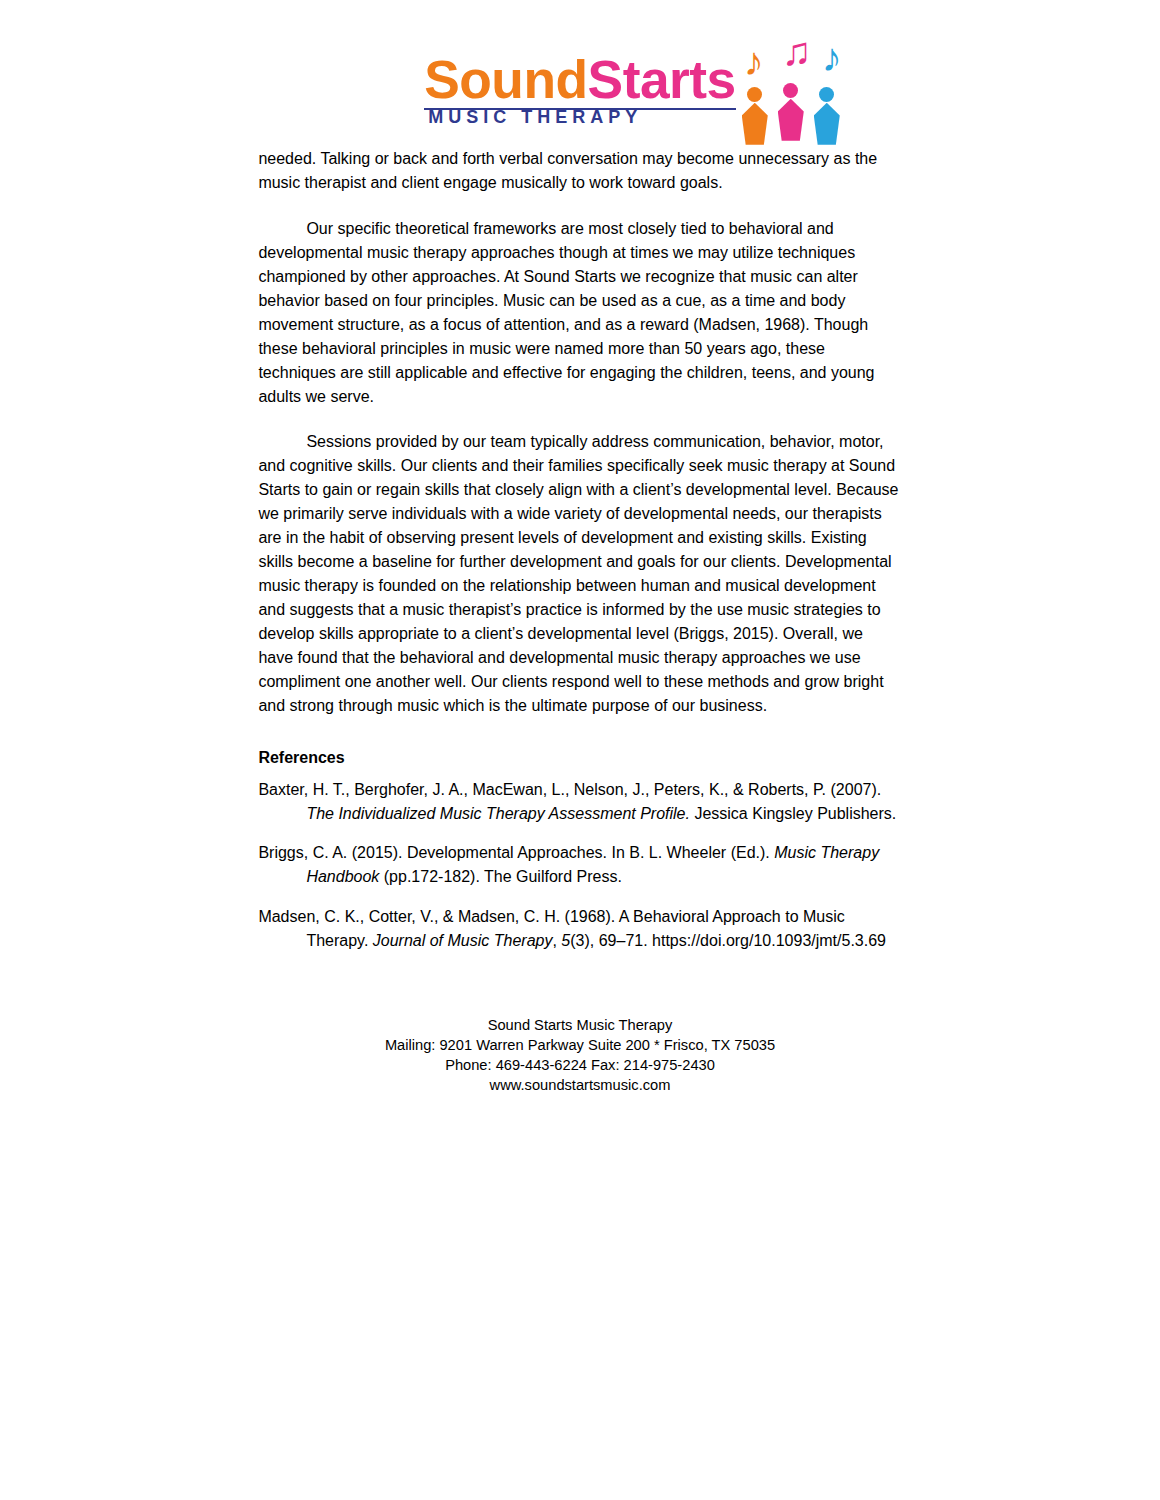Sound Starts
MUSIC THERAPY
♪ ♫ ♪
needed. Talking or back and forth verbal conversation may become unnecessary as the music therapist and client engage musically to work toward goals.
Our specific theoretical frameworks are most closely tied to behavioral and developmental music therapy approaches though at times we may utilize techniques championed by other approaches. At Sound Starts we recognize that music can alter behavior based on four principles. Music can be used as a cue, as a time and body movement structure, as a focus of attention, and as a reward (Madsen, 1968). Though these behavioral principles in music were named more than 50 years ago, these techniques are still applicable and effective for engaging the children, teens, and young adults we serve.
Sessions provided by our team typically address communication, behavior, motor, and cognitive skills. Our clients and their families specifically seek music therapy at Sound Starts to gain or regain skills that closely align with a client’s developmental level. Because we primarily serve individuals with a wide variety of developmental needs, our therapists are in the habit of observing present levels of development and existing skills. Existing skills become a baseline for further development and goals for our clients. Developmental music therapy is founded on the relationship between human and musical development and suggests that a music therapist’s practice is informed by the use music strategies to develop skills appropriate to a client’s developmental level (Briggs, 2015). Overall, we have found that the behavioral and developmental music therapy approaches we use compliment one another well. Our clients respond well to these methods and grow bright and strong through music which is the ultimate purpose of our business.
References
Baxter, H. T., Berghofer, J. A., MacEwan, L., Nelson, J., Peters, K., & Roberts, P. (2007). The Individualized Music Therapy Assessment Profile. Jessica Kingsley Publishers.
Briggs, C. A. (2015). Developmental Approaches. In B. L. Wheeler (Ed.). Music Therapy Handbook (pp.172-182). The Guilford Press.
Madsen, C. K., Cotter, V., & Madsen, C. H. (1968). A Behavioral Approach to Music Therapy. Journal of Music Therapy, 5(3), 69–71. https://doi.org/10.1093/jmt/5.3.69
Sound Starts Music Therapy
Mailing: 9201 Warren Parkway Suite 200 * Frisco, TX 75035
Phone: 469-443-6224 Fax: 214-975-2430
www.soundstartsmusic.com